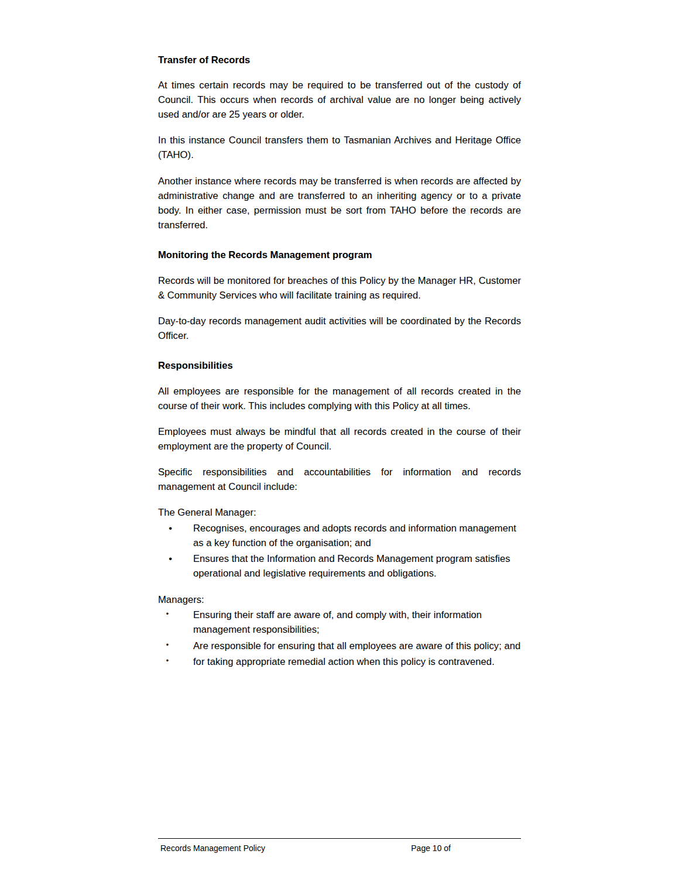Transfer of Records
At times certain records may be required to be transferred out of the custody of Council. This occurs when records of archival value are no longer being actively used and/or are 25 years or older.
In this instance Council transfers them to Tasmanian Archives and Heritage Office (TAHO).
Another instance where records may be transferred is when records are affected by administrative change and are transferred to an inheriting agency or to a private body. In either case, permission must be sort from TAHO before the records are transferred.
Monitoring the Records Management program
Records will be monitored for breaches of this Policy by the Manager HR, Customer & Community Services who will facilitate training as required.
Day-to-day records management audit activities will be coordinated by the Records Officer.
Responsibilities
All employees are responsible for the management of all records created in the course of their work. This includes complying with this Policy at all times.
Employees must always be mindful that all records created in the course of their employment are the property of Council.
Specific responsibilities and accountabilities for information and records management at Council include:
The General Manager:
Recognises, encourages and adopts records and information management as a key function of the organisation; and
Ensures that the Information and Records Management program satisfies operational and legislative requirements and obligations.
Managers:
Ensuring their staff are aware of, and comply with, their information management responsibilities;
Are responsible for ensuring that all employees are aware of this policy; and
for taking appropriate remedial action when this policy is contravened.
Records Management Policy Page 10 of